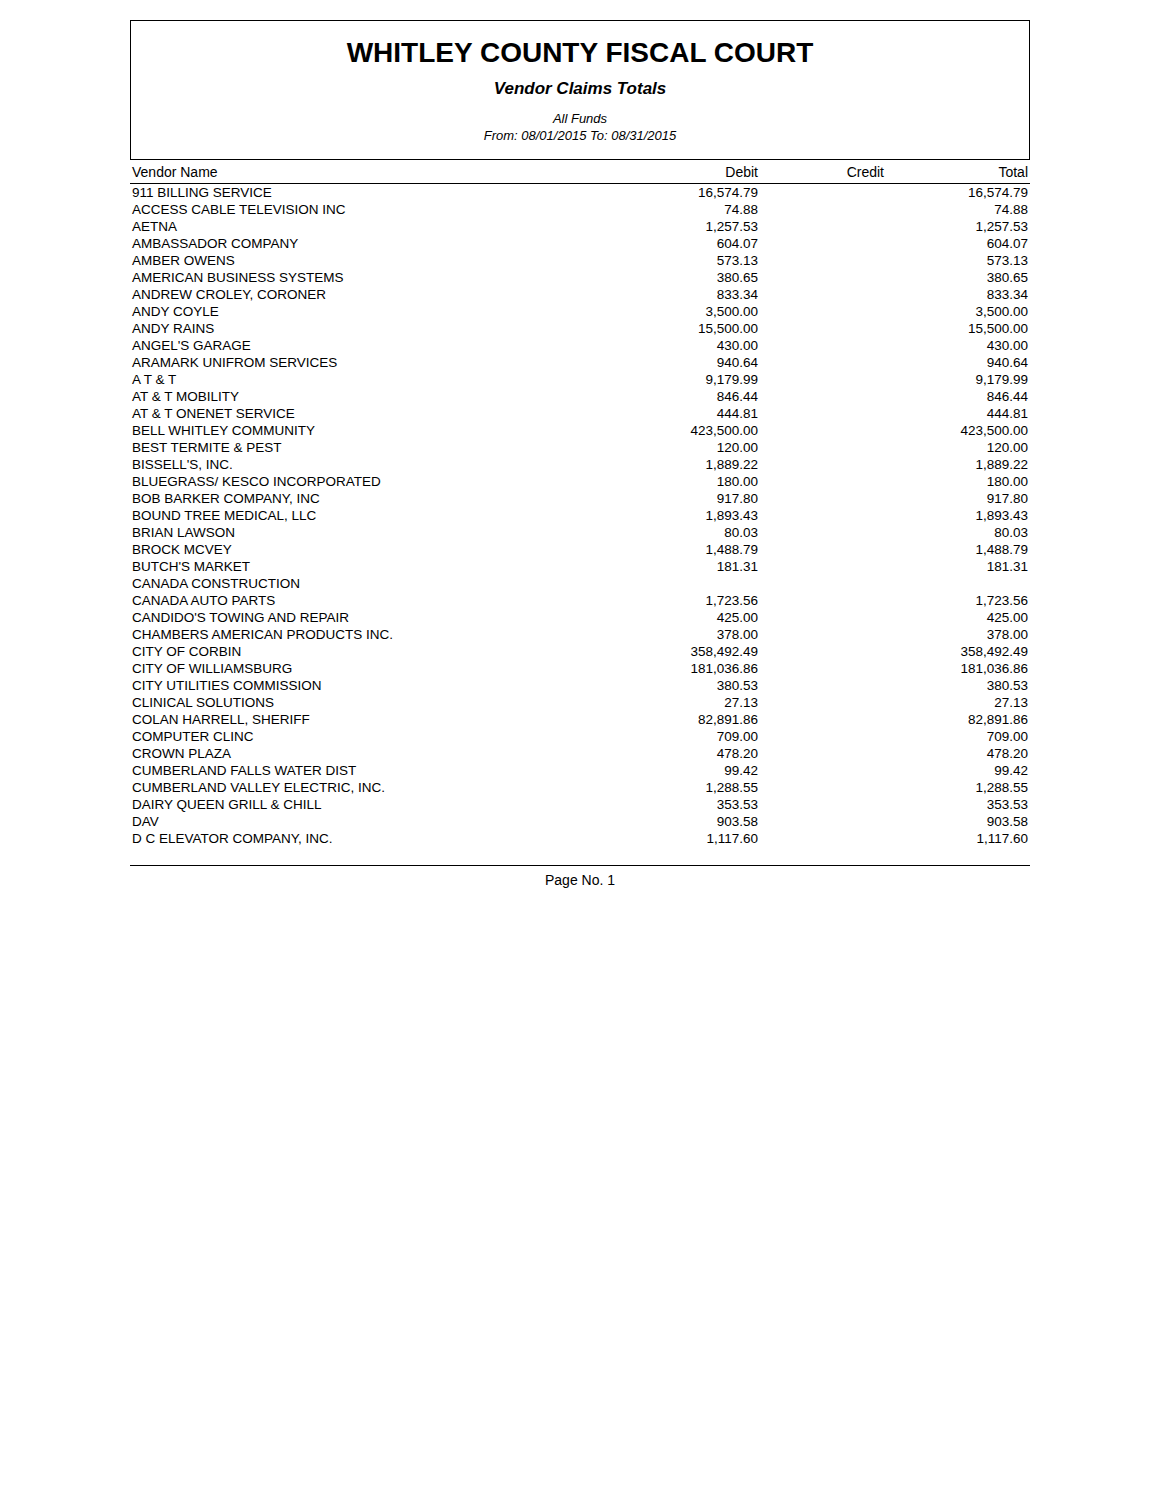WHITLEY COUNTY FISCAL COURT
Vendor Claims Totals
All Funds
From: 08/01/2015 To: 08/31/2015
| Vendor Name | Debit | Credit | Total |
| --- | --- | --- | --- |
| 911 BILLING SERVICE | 16,574.79 | | 16,574.79 |
| ACCESS CABLE TELEVISION INC | 74.88 | | 74.88 |
| AETNA | 1,257.53 | | 1,257.53 |
| AMBASSADOR COMPANY | 604.07 | | 604.07 |
| AMBER OWENS | 573.13 | | 573.13 |
| AMERICAN BUSINESS SYSTEMS | 380.65 | | 380.65 |
| ANDREW CROLEY, CORONER | 833.34 | | 833.34 |
| ANDY COYLE | 3,500.00 | | 3,500.00 |
| ANDY RAINS | 15,500.00 | | 15,500.00 |
| ANGEL'S GARAGE | 430.00 | | 430.00 |
| ARAMARK UNIFROM SERVICES | 940.64 | | 940.64 |
| A T & T | 9,179.99 | | 9,179.99 |
| AT & T MOBILITY | 846.44 | | 846.44 |
| AT & T ONENET SERVICE | 444.81 | | 444.81 |
| BELL WHITLEY COMMUNITY | 423,500.00 | | 423,500.00 |
| BEST TERMITE & PEST | 120.00 | | 120.00 |
| BISSELL'S, INC. | 1,889.22 | | 1,889.22 |
| BLUEGRASS/ KESCO INCORPORATED | 180.00 | | 180.00 |
| BOB BARKER COMPANY, INC | 917.80 | | 917.80 |
| BOUND TREE MEDICAL, LLC | 1,893.43 | | 1,893.43 |
| BRIAN LAWSON | 80.03 | | 80.03 |
| BROCK MCVEY | 1,488.79 | | 1,488.79 |
| BUTCH'S MARKET | 181.31 | | 181.31 |
| CANADA CONSTRUCTION | | | |
| CANADA AUTO PARTS | 1,723.56 | | 1,723.56 |
| CANDIDO'S TOWING AND REPAIR | 425.00 | | 425.00 |
| CHAMBERS AMERICAN PRODUCTS INC. | 378.00 | | 378.00 |
| CITY OF CORBIN | 358,492.49 | | 358,492.49 |
| CITY OF WILLIAMSBURG | 181,036.86 | | 181,036.86 |
| CITY UTILITIES COMMISSION | 380.53 | | 380.53 |
| CLINICAL SOLUTIONS | 27.13 | | 27.13 |
| COLAN HARRELL, SHERIFF | 82,891.86 | | 82,891.86 |
| COMPUTER CLINC | 709.00 | | 709.00 |
| CROWN PLAZA | 478.20 | | 478.20 |
| CUMBERLAND FALLS WATER DIST | 99.42 | | 99.42 |
| CUMBERLAND VALLEY ELECTRIC, INC. | 1,288.55 | | 1,288.55 |
| DAIRY QUEEN GRILL & CHILL | 353.53 | | 353.53 |
| DAV | 903.58 | | 903.58 |
| D C ELEVATOR COMPANY, INC. | 1,117.60 | | 1,117.60 |
Page No. 1